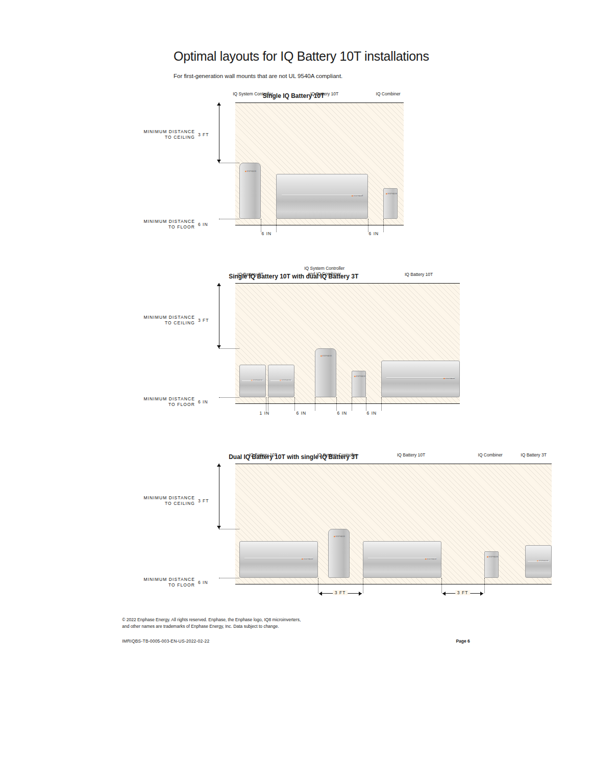Optimal layouts for IQ Battery 10T installations
For first-generation wall mounts that are not UL 9540A compliant.
Single IQ Battery 10T
MINIMUM DISTANCE
TO CEILING
MINIMUM DISTANCE
TO FLOOR
3 FT
6 IN
IQ System Controller
IQ Battery 10T
IQ Combiner
ENPHASE
ENPHASE
ENPHASE
6 IN
6 IN
Single IQ Battery 10T with dual IQ Battery 3T
MINIMUM DISTANCE
TO CEILING
MINIMUM DISTANCE
TO FLOOR
3 FT
6 IN
IQ Battery 3T
IQ System Controller
and IQ Combiner
IQ Battery 10T
ENPHASE
ENPHASE
ENPHASE
ENPHASE
ENPHASE
1 IN
6 IN
6 IN
6 IN
Dual IQ Battery 10T with single IQ Battery 3T
MINIMUM DISTANCE
TO CEILING
MINIMUM DISTANCE
TO FLOOR
3 FT
6 IN
IQ Battery 10T
IQ System Controller
IQ Battery 10T
IQ Combiner
IQ Battery 3T
ENPHASE
ENPHASE
ENPHASE
ENPHASE
ENPHASE
3 FT
3 FT
© 2022 Enphase Energy. All rights reserved. Enphase, the Enphase logo, IQ8 microinverters,
and other names are trademarks of Enphase Energy, Inc. Data subject to change.
IMRIQBS-TB-0005-003-EN-US-2022-02-22 Page 6